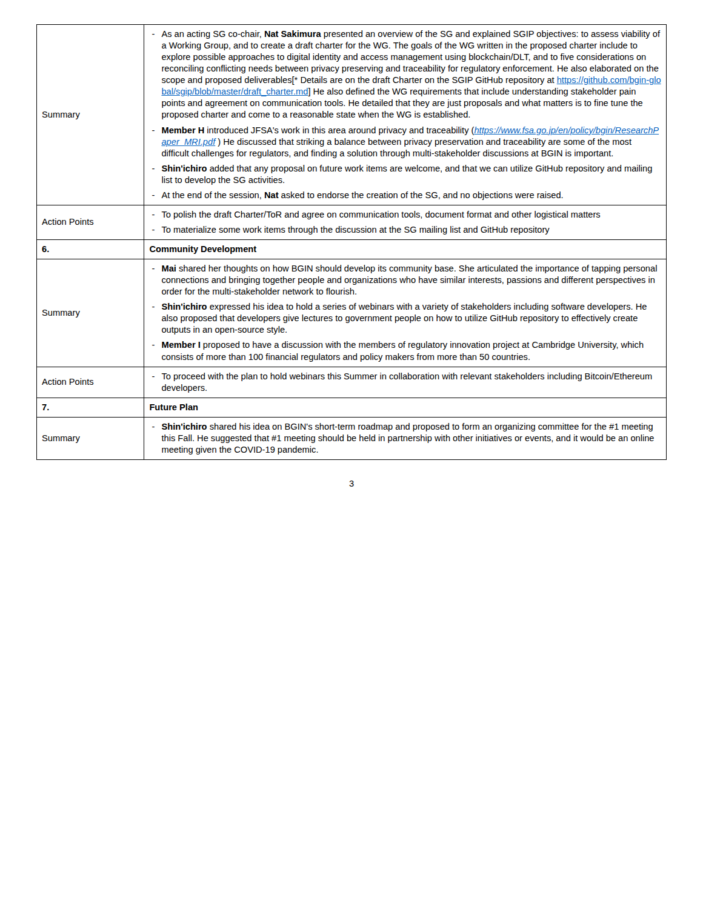| Summary | As an acting SG co-chair, Nat Sakimura presented an overview of the SG and explained SGIP objectives: to assess viability of a Working Group, and to create a draft charter for the WG. The goals of the WG written in the proposed charter include to explore possible approaches to digital identity and access management using blockchain/DLT, and to five considerations on reconciling conflicting needs between privacy preserving and traceability for regulatory enforcement. He also elaborated on the scope and proposed deliverables[* Details are on the draft Charter on the SGIP GitHub repository at https://github.com/bgin-global/sgip/blob/master/draft_charter.md ] He also defined the WG requirements that include understanding stakeholder pain points and agreement on communication tools. He detailed that they are just proposals and what matters is to fine tune the proposed charter and come to a reasonable state when the WG is established. Member H introduced JFSA's work in this area around privacy and traceability ( https://www.fsa.go.jp/en/policy/bgin/ResearchPaper_MRI.pdf ) He discussed that striking a balance between privacy preservation and traceability are some of the most difficult challenges for regulators, and finding a solution through multi-stakeholder discussions at BGIN is important. Shin'ichiro added that any proposal on future work items are welcome, and that we can utilize GitHub repository and mailing list to develop the SG activities. At the end of the session, Nat asked to endorse the creation of the SG, and no objections were raised. |
| Action Points | To polish the draft Charter/ToR and agree on communication tools, document format and other logistical matters To materialize some work items through the discussion at the SG mailing list and GitHub repository |
| 6. | Community Development |
| Summary | Mai shared her thoughts on how BGIN should develop its community base. She articulated the importance of tapping personal connections and bringing together people and organizations who have similar interests, passions and different perspectives in order for the multi-stakeholder network to flourish. Shin'ichiro expressed his idea to hold a series of webinars with a variety of stakeholders including software developers. He also proposed that developers give lectures to government people on how to utilize GitHub repository to effectively create outputs in an open-source style. Member I proposed to have a discussion with the members of regulatory innovation project at Cambridge University, which consists of more than 100 financial regulators and policy makers from more than 50 countries. |
| Action Points | To proceed with the plan to hold webinars this Summer in collaboration with relevant stakeholders including Bitcoin/Ethereum developers. |
| 7. | Future Plan |
| Summary | Shin'ichiro shared his idea on BGIN's short-term roadmap and proposed to form an organizing committee for the #1 meeting this Fall. He suggested that #1 meeting should be held in partnership with other initiatives or events, and it would be an online meeting given the COVID-19 pandemic. |
3